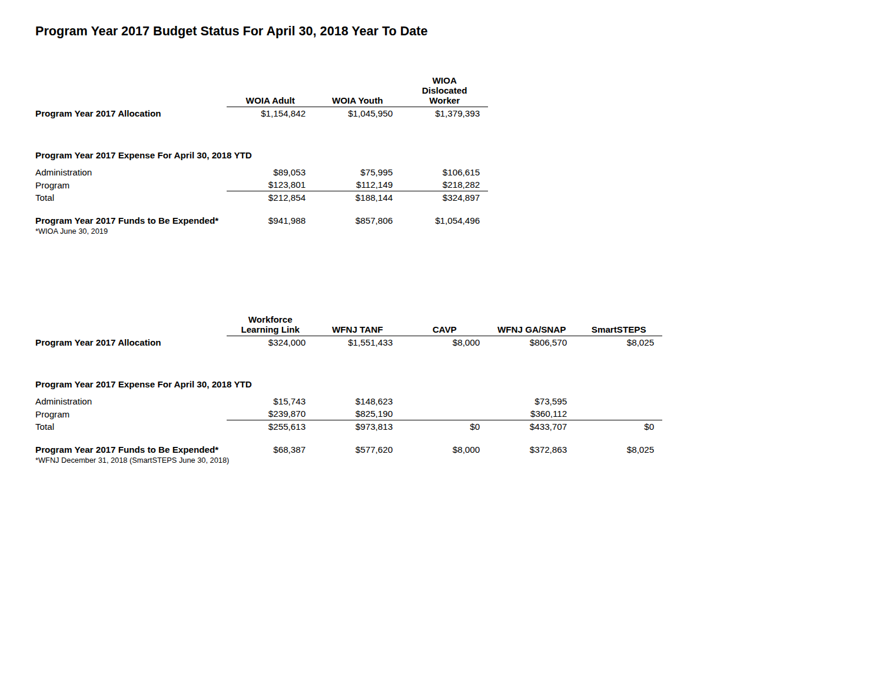Program Year 2017 Budget Status For April 30, 2018 Year To Date
| | WOIA Adult | WOIA Youth | WIOA Dislocated Worker |
| Program Year 2017 Allocation | $1,154,842 | $1,045,950 | $1,379,393 |
| Program Year 2017 Expense For April 30, 2018 YTD |
| Administration | $89,053 | $75,995 | $106,615 |
| Program | $123,801 | $112,149 | $218,282 |
| Total | $212,854 | $188,144 | $324,897 |
| Program Year 2017 Funds to Be Expended* | $941,988 | $857,806 | $1,054,496 |
| *WIOA June 30, 2019 |
| | Workforce Learning Link | WFNJ TANF | CAVP | WFNJ GA/SNAP | SmartSTEPS |
| Program Year 2017 Allocation | $324,000 | $1,551,433 | $8,000 | $806,570 | $8,025 |
| Program Year 2017 Expense For April 30, 2018 YTD |
| Administration | $15,743 | $148,623 | | $73,595 | |
| Program | $239,870 | $825,190 | | $360,112 | |
| Total | $255,613 | $973,813 | $0 | $433,707 | $0 |
| Program Year 2017 Funds to Be Expended* | $68,387 | $577,620 | $8,000 | $372,863 | $8,025 |
| *WFNJ December 31, 2018 (SmartSTEPS June 30, 2018) |